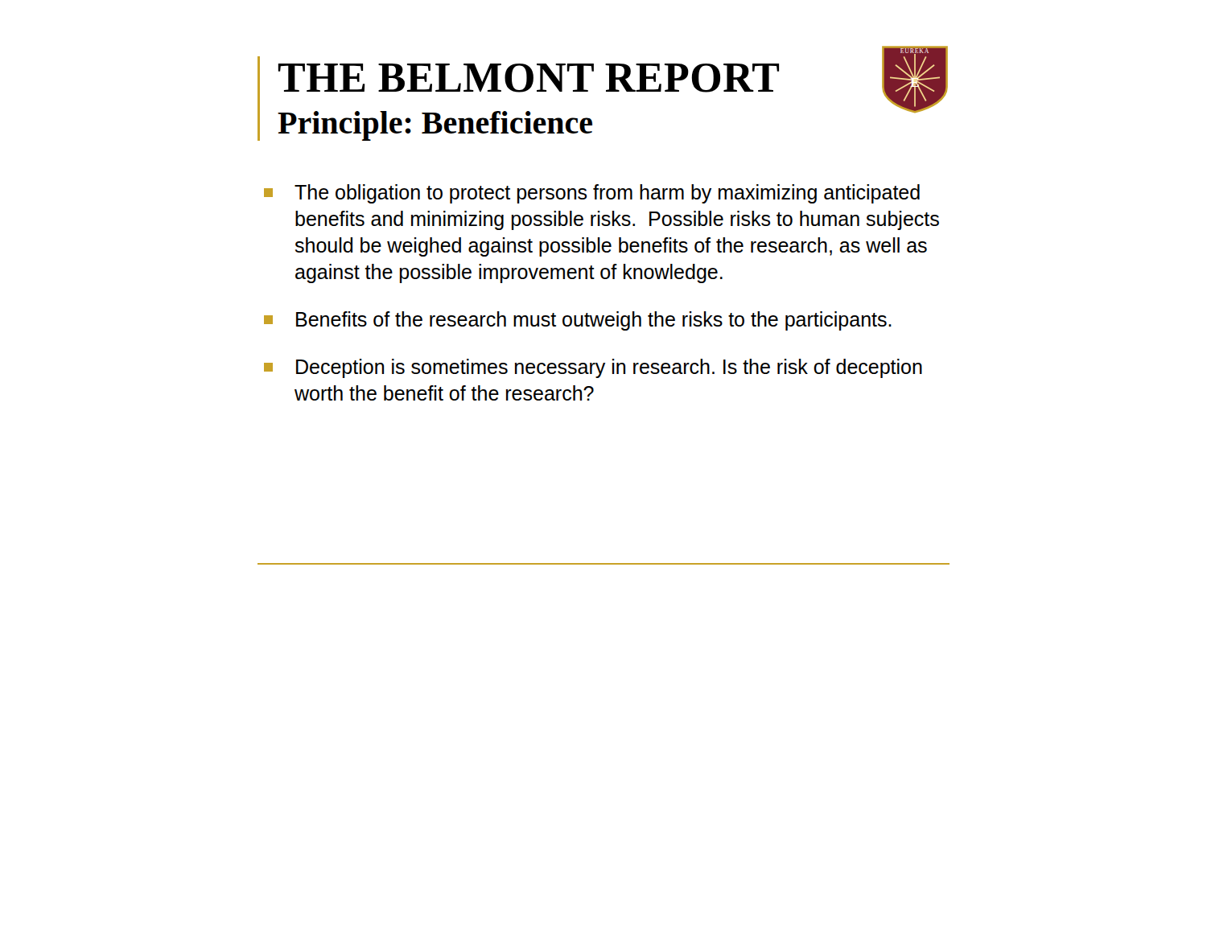EUREKA E
THE BELMONT REPORT
Principle: Beneficience
The obligation to protect persons from harm by maximizing anticipated benefits and minimizing possible risks. Possible risks to human subjects should be weighed against possible benefits of the research, as well as against the possible improvement of knowledge.
Benefits of the research must outweigh the risks to the participants.
Deception is sometimes necessary in research. Is the risk of deception worth the benefit of the research?